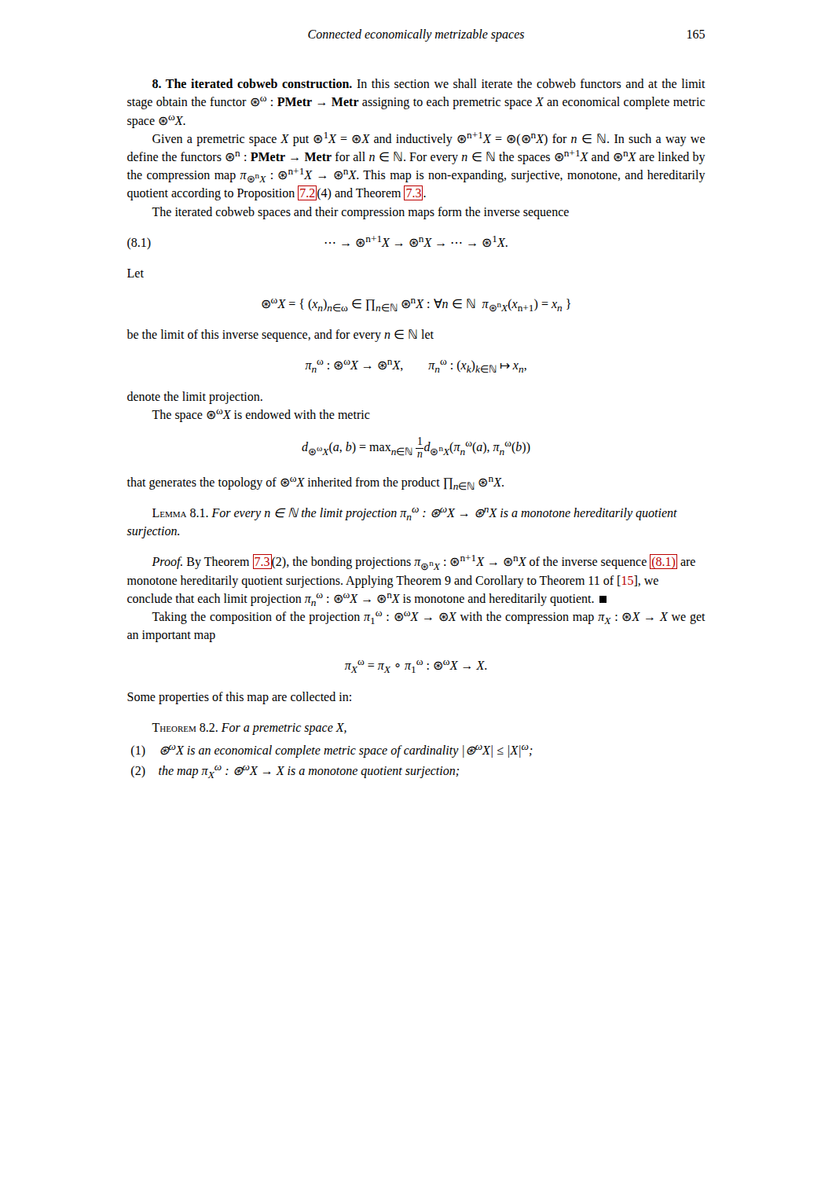Connected economically metrizable spaces 165
8. The iterated cobweb construction. In this section we shall iterate the cobweb functors and at the limit stage obtain the functor ⊛ω : PMetr → Metr assigning to each premetric space X an economical complete metric space ⊛ωX.
Given a premetric space X put ⊛1X = ⊛X and inductively ⊛n+1X = ⊛(⊛nX) for n ∈ ℕ. In such a way we define the functors ⊛n : PMetr → Metr for all n ∈ ℕ. For every n ∈ ℕ the spaces ⊛n+1X and ⊛nX are linked by the compression map π⊛nX : ⊛n+1X → ⊛nX. This map is non-expanding, surjective, monotone, and hereditarily quotient according to Proposition 7.2(4) and Theorem 7.3.
The iterated cobweb spaces and their compression maps form the inverse sequence
(8.1) ⋯ → ⊛n+1X → ⊛nX → ⋯ → ⊛1X.
Let
⊛ωX = { (xn)n∈ω ∈ ∏n∈ℕ ⊛nX : ∀n ∈ ℕ π⊛nX(xn+1) = xn }
be the limit of this inverse sequence, and for every n ∈ ℕ let
πnω : ⊛ωX → ⊛nX,  πnω : (xk)k∈ℕ ↦ xn,
denote the limit projection.
The space ⊛ωX is endowed with the metric
d⊛ωX(a, b) = maxn∈ℕ 1 n d⊛nX(πnω(a), πnω(b))
that generates the topology of ⊛ωX inherited from the product ∏n∈ℕ ⊛nX.
Lemma 8.1. For every n ∈ ℕ the limit projection πnω : ⊛ωX → ⊛nX is a monotone hereditarily quotient surjection.
Proof. By Theorem 7.3(2), the bonding projections π⊛nX : ⊛n+1X → ⊛nX of the inverse sequence (8.1) are monotone hereditarily quotient surjections. Applying Theorem 9 and Corollary to Theorem 11 of [15], we conclude that each limit projection πnω : ⊛ωX → ⊛nX is monotone and hereditarily quotient.
Taking the composition of the projection π1ω : ⊛ωX → ⊛X with the compression map πX : ⊛X → X we get an important map
πXω = πX ∘ π1ω : ⊛ωX → X.
Some properties of this map are collected in:
Theorem 8.2. For a premetric space X,
(1) ⊛ωX is an economical complete metric space of cardinality |⊛ωX| ≤ |X|ω;
(2) the map πXω : ⊛ωX → X is a monotone quotient surjection;